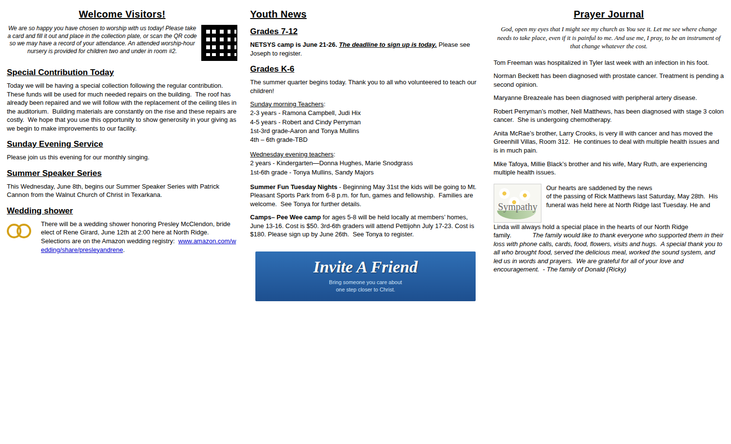Welcome Visitors!
We are so happy you have chosen to worship with us today! Please take a card and fill it out and place in the collection plate, or scan the QR code so we may have a record of your attendance. An attended worship-hour nursery is provided for children two and under in room #2.
Special Contribution Today
Today we will be having a special collection following the regular contribution. These funds will be used for much needed repairs on the building. The roof has already been repaired and we will follow with the replacement of the ceiling tiles in the auditorium. Building materials are constantly on the rise and these repairs are costly. We hope that you use this opportunity to show generosity in your giving as we begin to make improvements to our facility.
Sunday Evening Service
Please join us this evening for our monthly singing.
Summer Speaker Series
This Wednesday, June 8th, begins our Summer Speaker Series with Patrick Cannon from the Walnut Church of Christ in Texarkana.
Wedding shower
There will be a wedding shower honoring Presley McClendon, bride elect of Rene Girard, June 12th at 2:00 here at North Ridge. Selections are on the Amazon wedding registry: www.amazon.com/wedding/share/presleyandrene.
Youth News
Grades 7-12
NETSYS camp is June 21-26. The deadline to sign up is today. Please see Joseph to register.
Grades K-6
The summer quarter begins today. Thank you to all who volunteered to teach our children!
Sunday morning Teachers:
2-3 years - Ramona Campbell, Judi Hix
4-5 years - Robert and Cindy Perryman
1st-3rd grade-Aaron and Tonya Mullins
4th – 6th grade-TBD
Wednesday evening teachers:
2 years - Kindergarten—Donna Hughes, Marie Snodgrass
1st-6th grade - Tonya Mullins, Sandy Majors
Summer Fun Tuesday Nights - Beginning May 31st the kids will be going to Mt. Pleasant Sports Park from 6-8 p.m. for fun, games and fellowship. Families are welcome. See Tonya for further details.
Camps– Pee Wee camp for ages 5-8 will be held locally at members’ homes, June 13-16. Cost is $50. 3rd-6th graders will attend Pettijohn July 17-23. Cost is $180. Please sign up by June 26th. See Tonya to register.
Invite A Friend
Bring someone you care about
one step closer to Christ.
Prayer Journal
God, open my eyes that I might see my church as You see it. Let me see where change needs to take place, even if it is painful to me. And use me, I pray, to be an instrument of that change whatever the cost.
Tom Freeman was hospitalized in Tyler last week with an infection in his foot.
Norman Beckett has been diagnosed with prostate cancer. Treatment is pending a second opinion.
Maryanne Breazeale has been diagnosed with peripheral artery disease.
Robert Perryman’s mother, Nell Matthews, has been diagnosed with stage 3 colon cancer. She is undergoing chemotherapy.
Anita McRae’s brother, Larry Crooks, is very ill with cancer and has moved the Greenhill Villas, Room 312. He continues to deal with multiple health issues and is in much pain.
Mike Tafoya, Millie Black’s brother and his wife, Mary Ruth, are experiencing multiple health issues.
Sympathy
Our hearts are saddened by the news
of the passing of Rick Matthews last Saturday, May 28th. His funeral was held here at North Ridge last Tuesday. He and
Linda will always hold a special place in the hearts of our North Ridge family. The family would like to thank everyone who supported them in their loss with phone calls, cards, food, flowers, visits and hugs. A special thank you to all who brought food, served the delicious meal, worked the sound system, and led us in words and prayers. We are grateful for all of your love and encouragement. - The family of Donald (Ricky)